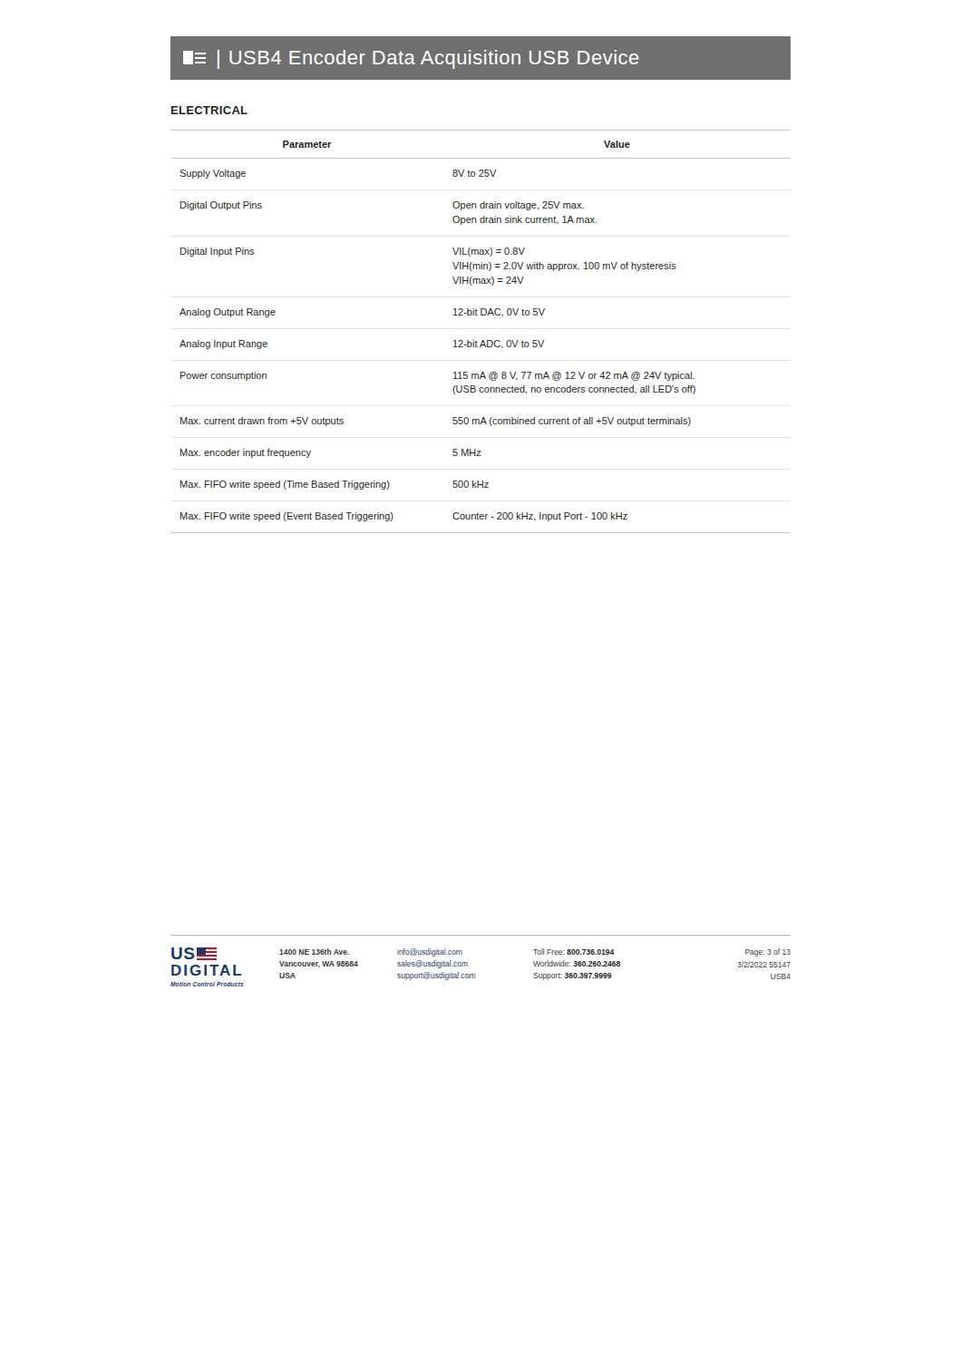|
USB4 Encoder Data Acquisition USB Device
ELECTRICAL
| Parameter | Value |
| --- | --- |
| Supply Voltage | 8V to 25V |
| Digital Output Pins | Open drain voltage, 25V max. Open drain sink current, 1A max. |
| Digital Input Pins | VIL(max) = 0.8V VIH(min) = 2.0V with approx. 100 mV of hysteresis VIH(max) = 24V |
| Analog Output Range | 12-bit DAC, 0V to 5V |
| Analog Input Range | 12-bit ADC, 0V to 5V |
| Power consumption | 115 mA @ 8 V, 77 mA @ 12 V or 42 mA @ 24V typical. (USB connected, no encoders connected, all LED's off) |
| Max. current drawn from +5V outputs | 550 mA (combined current of all +5V output terminals) |
| Max. encoder input frequency | 5 MHz |
| Max. FIFO write speed (Time Based Triggering) | 500 kHz |
| Max. FIFO write speed (Event Based Triggering) | Counter - 200 kHz, Input Port - 100 kHz |
US
DIGITAL
Motion Control Products
1400 NE 136th Ave.
Vancouver, WA 98684
USA
info@usdigital.com
sales@usdigital.com
support@usdigital.com
Toll Free: 800.736.0194
Worldwide: 360.260.2468
Support: 360.397.9999
Page: 3 of 13
3/2/2022 55147
USB4